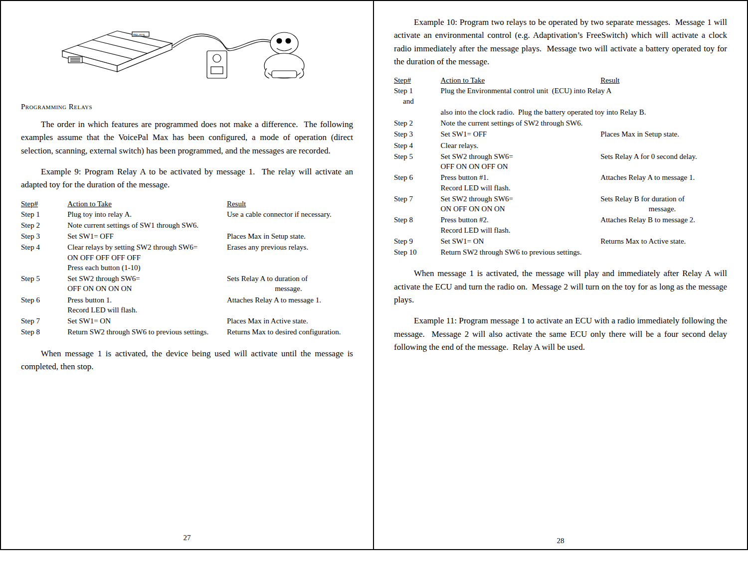RELAYS
Programming Relays
The order in which features are programmed does not make a difference. The following examples assume that the VoicePal Max has been configured, a mode of operation (direct selection, scanning, external switch) has been programmed, and the messages are recorded.
Example 9: Program Relay A to be activated by message 1. The relay will activate an adapted toy for the duration of the message.
| Step# | Action to Take | Result |
| --- | --- | --- |
| Step 1 | Plug toy into relay A. | Use a cable connector if necessary. |
| Step 2 | Note current settings of SW1 through SW6. | |
| Step 3 | Set SW1= OFF | Places Max in Setup state. |
| Step 4 | Clear relays by setting SW2 through SW6= ON OFF OFF OFF OFF Press each button (1-10) | Erases any previous relays. |
| Step 5 | Set SW2 through SW6= OFF ON ON ON ON | Sets Relay A to duration of message. |
| Step 6 | Press button 1. Record LED will flash. | Attaches Relay A to message 1. |
| Step 7 | Set SW1= ON | Places Max in Active state. |
| Step 8 | Return SW2 through SW6 to previous settings. | Returns Max to desired configuration. |
When message 1 is activated, the device being used will activate until the message is completed, then stop.
27
Example 10: Program two relays to be operated by two separate messages. Message 1 will activate an environmental control (e.g. Adaptivation’s FreeSwitch) which will activate a clock radio immediately after the message plays. Message two will activate a battery operated toy for the duration of the message.
| Step# | Action to Take | Result |
| --- | --- | --- |
| Step 1 and | Plug the Environmental control unit (ECU) into Relay A |
| | also into the clock radio. Plug the battery operated toy into Relay B. |
| Step 2 | Note the current settings of SW2 through SW6. | |
| Step 3 | Set SW1= OFF | Places Max in Setup state. |
| Step 4 | Clear relays. | |
| Step 5 | Set SW2 through SW6= OFF ON ON OFF ON | Sets Relay A for 0 second delay. |
| Step 6 | Press button #1. Record LED will flash. | Attaches Relay A to message 1. |
| Step 7 | Set SW2 through SW6= ON OFF ON ON ON | Sets Relay B for duration of message. |
| Step 8 | Press button #2. Record LED will flash. | Attaches Relay B to message 2. |
| Step 9 | Set SW1= ON | Returns Max to Active state. |
| Step 10 | Return SW2 through SW6 to previous settings. | |
When message 1 is activated, the message will play and immediately after Relay A will activate the ECU and turn the radio on. Message 2 will turn on the toy for as long as the message plays.
Example 11: Program message 1 to activate an ECU with a radio immediately following the message. Message 2 will also activate the same ECU only there will be a four second delay following the end of the message. Relay A will be used.
28